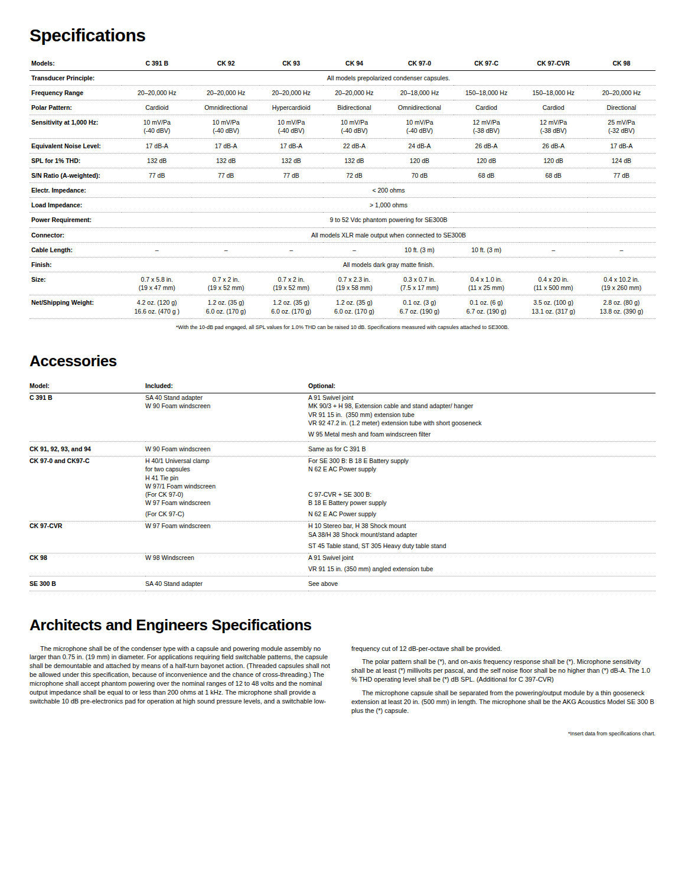Specifications
| Models: | C 391 B | CK 92 | CK 93 | CK 94 | CK 97-0 | CK 97-C | CK 97-CVR | CK 98 |
| --- | --- | --- | --- | --- | --- | --- | --- | --- |
| Transducer Principle: | All models prepolarized condenser capsules. |
| Frequency Range | 20–20,000 Hz | 20–20,000 Hz | 20–20,000 Hz | 20–20,000 Hz | 20–18,000 Hz | 150–18,000 Hz | 150–18,000 Hz | 20–20,000 Hz |
| Polar Pattern: | Cardioid | Omnidirectional | Hypercardioid | Bidirectional | Omnidirectional | Cardiod | Cardiod | Directional |
| Sensitivity at 1,000 Hz: | 10 mV/Pa (-40 dBV) | 10 mV/Pa (-40 dBV) | 10 mV/Pa (-40 dBV) | 10 mV/Pa (-40 dBV) | 10 mV/Pa (-40 dBV) | 12 mV/Pa (-38 dBV) | 12 mV/Pa (-38 dBV) | 25 mV/Pa (-32 dBV) |
| Equivalent Noise Level: | 17 dB-A | 17 dB-A | 17 dB-A | 22 dB-A | 24 dB-A | 26 dB-A | 26 dB-A | 17 dB-A |
| SPL for 1% THD: | 132 dB | 132 dB | 132 dB | 132 dB | 120 dB | 120 dB | 120 dB | 124 dB |
| S/N Ratio (A-weighted): | 77 dB | 77 dB | 77 dB | 72 dB | 70 dB | 68 dB | 68 dB | 77 dB |
| Electr. Impedance: | < 200 ohms |
| Load Impedance: | > 1,000 ohms |
| Power Requirement: | 9 to 52 Vdc phantom powering for SE300B |
| Connector: | All models XLR male output when connected to SE300B |
| Cable Length: | – | – | – | – | 10 ft. (3 m) | 10 ft. (3 m) | – | – |
| Finish: | All models dark gray matte finish. |
| Size: | 0.7 x 5.8 in. (19 x 47 mm) | 0.7 x 2 in. (19 x 52 mm) | 0.7 x 2 in. (19 x 52 mm) | 0.7 x 2.3 in. (19 x 58 mm) | 0.3 x 0.7 in. (7.5 x 17 mm) | 0.4 x 1.0 in. (11 x 25 mm) | 0.4 x 20 in. (11 x 500 mm) | 0.4 x 10.2 in. (19 x 260 mm) |
| Net/Shipping Weight: | 4.2 oz. (120 g) 16.6 oz. (470 g ) | 1.2 oz. (35 g) 6.0 oz. (170 g) | 1.2 oz. (35 g) 6.0 oz. (170 g) | 1.2 oz. (35 g) 6.0 oz. (170 g) | 0.1 oz. (3 g) 6.7 oz. (190 g) | 0.1 oz. (6 g) 6.7 oz. (190 g) | 3.5 oz. (100 g) 13.1 oz. (317 g) | 2.8 oz. (80 g) 13.8 oz. (390 g) |
*With the 10-dB pad engaged, all SPL values for 1.0% THD can be raised 10 dB. Specifications measured with capsules attached to SE300B.
Accessories
| Model: | Included: | Optional: |
| --- | --- | --- |
| C 391 B | SA 40 Stand adapter | A 91 Swivel joint |
| | W 90 Foam windscreen | MK 90/3 + H 98, Extension cable and stand adapter/ hanger |
| | | VR 91 15 in. (350 mm) extension tube |
| | | VR 92 47.2 in. (1.2 meter) extension tube with short gooseneck |
| | | W 95 Metal mesh and foam windscreen filter |
| CK 91, 92, 93, and 94 | W 90 Foam windscreen | Same as for C 391 B |
| CK 97-0 and CK97-C | H 40/1 Universal clamp | For SE 300 B: B 18 E Battery supply |
| | for two capsules | N 62 E AC Power supply |
| | H 41 Tie pin | |
| | W 97/1 Foam windscreen | |
| | (For CK 97-0) | C 97-CVR + SE 300 B: |
| | W 97 Foam windscreen | B 18 E Battery power supply |
| | (For CK 97-C) | N 62 E AC Power supply |
| CK 97-CVR | W 97 Foam windscreen | H 10 Stereo bar, H 38 Shock mount |
| | | SA 38/H 38 Shock mount/stand adapter |
| | | ST 45 Table stand, ST 305 Heavy duty table stand |
| CK 98 | W 98 Windscreen | A 91 Swivel joint |
| | | VR 91 15 in. (350 mm) angled extension tube |
| SE 300 B | SA 40 Stand adapter | See above |
Architects and Engineers Specifications
The microphone shall be of the condenser type with a capsule and powering module assembly no larger than 0.75 in. (19 mm) in diameter. For applications requiring field switchable patterns, the capsule shall be demountable and attached by means of a half-turn bayonet action. (Threaded capsules shall not be allowed under this specification, because of inconvenience and the chance of cross-threading.) The microphone shall accept phantom powering over the nominal ranges of 12 to 48 volts and the nominal output impedance shall be equal to or less than 200 ohms at 1 kHz. The microphone shall provide a switchable 10 dB pre-electronics pad for operation at high sound pressure levels, and a switchable low-
frequency cut of 12 dB-per-octave shall be provided.
The polar pattern shall be (*), and on-axis frequency response shall be (*). Microphone sensitivity shall be at least (*) millivolts per pascal, and the self noise floor shall be no higher than (*) dB-A. The 1.0 % THD operating level shall be (*) dB SPL. (Additional for C 397-CVR)
The microphone capsule shall be separated from the powering/output module by a thin gooseneck extension at least 20 in. (500 mm) in length. The microphone shall be the AKG Acoustics Model SE 300 B plus the (*) capsule.
*Insert data from specifications chart.